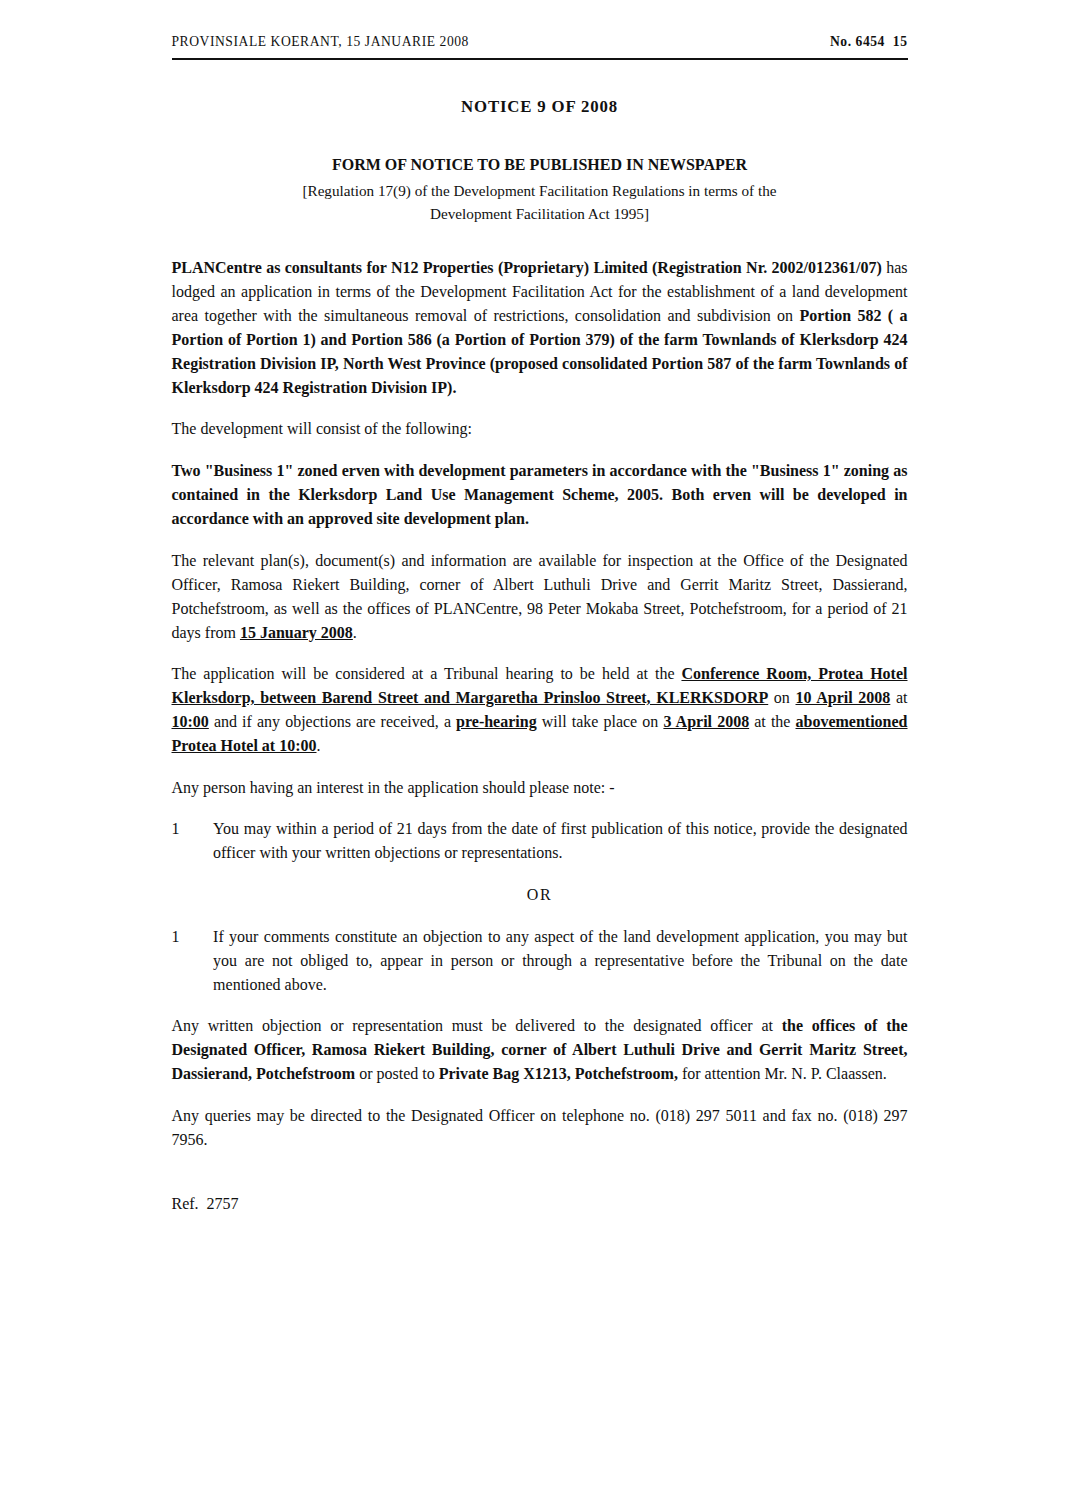PROVINSIALE KOERANT, 15 JANUARIE 2008 No. 6454 15
NOTICE 9 OF 2008
FORM OF NOTICE TO BE PUBLISHED IN NEWSPAPER
[Regulation 17(9) of the Development Facilitation Regulations in terms of the Development Facilitation Act 1995]
PLANCentre as consultants for N12 Properties (Proprietary) Limited (Registration Nr. 2002/012361/07) has lodged an application in terms of the Development Facilitation Act for the establishment of a land development area together with the simultaneous removal of restrictions, consolidation and subdivision on Portion 582 ( a Portion of Portion 1) and Portion 586 (a Portion of Portion 379) of the farm Townlands of Klerksdorp 424 Registration Division IP, North West Province (proposed consolidated Portion 587 of the farm Townlands of Klerksdorp 424 Registration Division IP).
The development will consist of the following:
Two "Business 1" zoned erven with development parameters in accordance with the "Business 1" zoning as contained in the Klerksdorp Land Use Management Scheme, 2005. Both erven will be developed in accordance with an approved site development plan.
The relevant plan(s), document(s) and information are available for inspection at the Office of the Designated Officer, Ramosa Riekert Building, corner of Albert Luthuli Drive and Gerrit Maritz Street, Dassierand, Potchefstroom, as well as the offices of PLANCentre, 98 Peter Mokaba Street, Potchefstroom, for a period of 21 days from 15 January 2008.
The application will be considered at a Tribunal hearing to be held at the Conference Room, Protea Hotel Klerksdorp, between Barend Street and Margaretha Prinsloo Street, KLERKSDORP on 10 April 2008 at 10:00 and if any objections are received, a pre-hearing will take place on 3 April 2008 at the abovementioned Protea Hotel at 10:00.
Any person having an interest in the application should please note: -
You may within a period of 21 days from the date of first publication of this notice, provide the designated officer with your written objections or representations.
OR
If your comments constitute an objection to any aspect of the land development application, you may but you are not obliged to, appear in person or through a representative before the Tribunal on the date mentioned above.
Any written objection or representation must be delivered to the designated officer at the offices of the Designated Officer, Ramosa Riekert Building, corner of Albert Luthuli Drive and Gerrit Maritz Street, Dassierand, Potchefstroom or posted to Private Bag X1213, Potchefstroom, for attention Mr. N. P. Claassen.
Any queries may be directed to the Designated Officer on telephone no. (018) 297 5011 and fax no. (018) 297 7956.
Ref. 2757